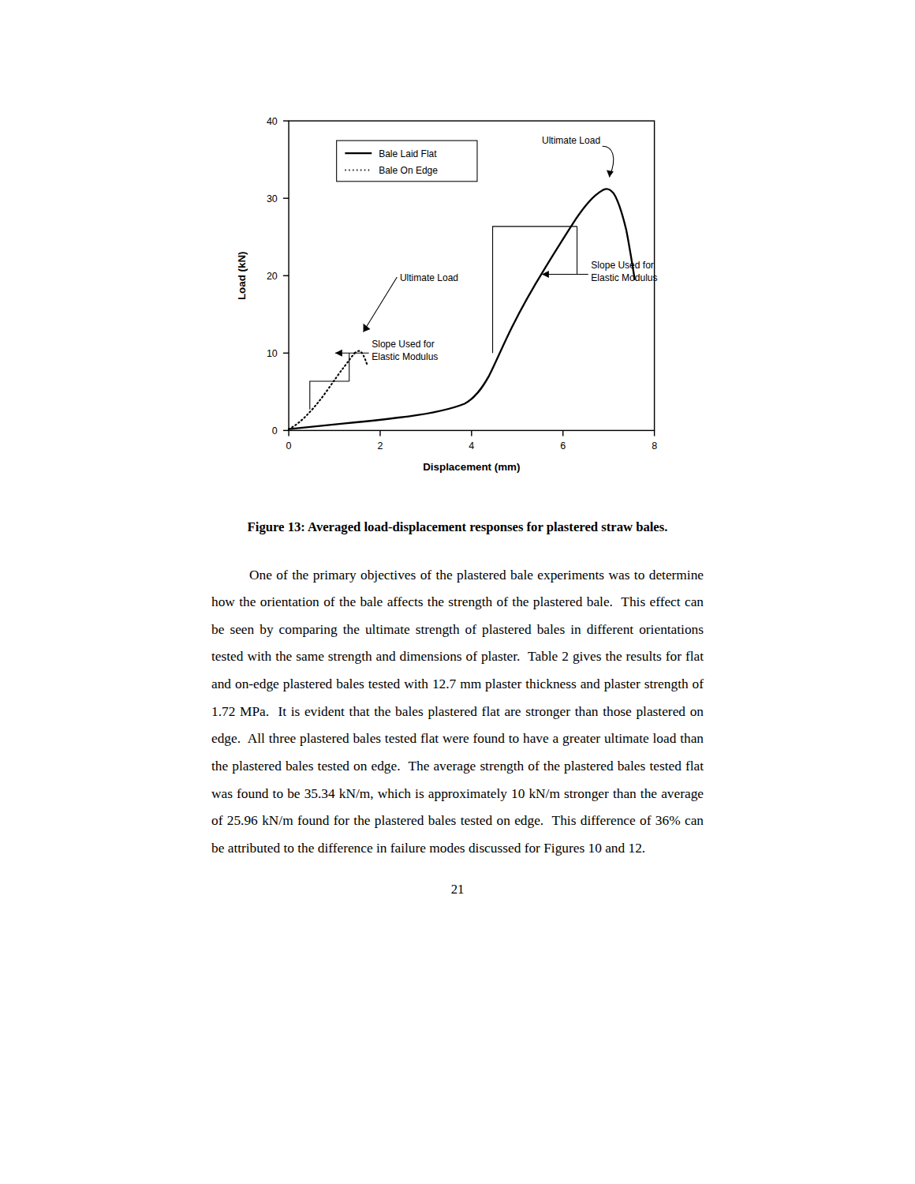0 10 20 30 40 0 2 4 6 8 Displacement (mm) Load (kN) Bale Laid Flat Bale On Edge Ultimate Load Ultimate Load Slope Used for Elastic Modulus Slope Used for Elastic Modulus
Figure 13: Averaged load-displacement responses for plastered straw bales.
One of the primary objectives of the plastered bale experiments was to determine how the orientation of the bale affects the strength of the plastered bale. This effect can be seen by comparing the ultimate strength of plastered bales in different orientations tested with the same strength and dimensions of plaster. Table 2 gives the results for flat and on-edge plastered bales tested with 12.7 mm plaster thickness and plaster strength of 1.72 MPa. It is evident that the bales plastered flat are stronger than those plastered on edge. All three plastered bales tested flat were found to have a greater ultimate load than the plastered bales tested on edge. The average strength of the plastered bales tested flat was found to be 35.34 kN/m, which is approximately 10 kN/m stronger than the average of 25.96 kN/m found for the plastered bales tested on edge. This difference of 36% can be attributed to the difference in failure modes discussed for Figures 10 and 12.
21